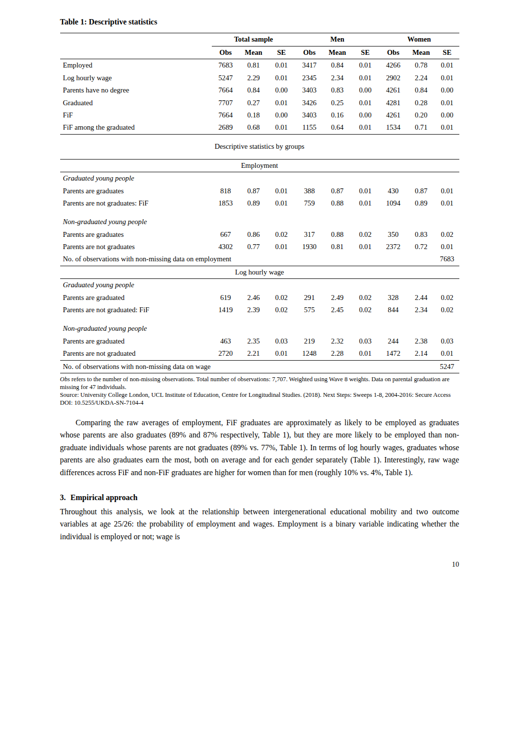Table 1: Descriptive statistics
| | Total sample | Men | Women |
| --- | --- | --- | --- |
| | Obs | Mean | SE | Obs | Mean | SE | Obs | Mean | SE |
| Employed | 7683 | 0.81 | 0.01 | 3417 | 0.84 | 0.01 | 4266 | 0.78 | 0.01 |
| Log hourly wage | 5247 | 2.29 | 0.01 | 2345 | 2.34 | 0.01 | 2902 | 2.24 | 0.01 |
| Parents have no degree | 7664 | 0.84 | 0.00 | 3403 | 0.83 | 0.00 | 4261 | 0.84 | 0.00 |
| Graduated | 7707 | 0.27 | 0.01 | 3426 | 0.25 | 0.01 | 4281 | 0.28 | 0.01 |
| FiF | 7664 | 0.18 | 0.00 | 3403 | 0.16 | 0.00 | 4261 | 0.20 | 0.00 |
| FiF among the graduated | 2689 | 0.68 | 0.01 | 1155 | 0.64 | 0.01 | 1534 | 0.71 | 0.01 |
| Descriptive statistics by groups |
| Employment |
| Graduated young people | | | | | | | | | |
| Parents are graduates | 818 | 0.87 | 0.01 | 388 | 0.87 | 0.01 | 430 | 0.87 | 0.01 |
| Parents are not graduates: FiF | 1853 | 0.89 | 0.01 | 759 | 0.88 | 0.01 | 1094 | 0.89 | 0.01 |
| Non-graduated young people | | | | | | | | | |
| Parents are graduates | 667 | 0.86 | 0.02 | 317 | 0.88 | 0.02 | 350 | 0.83 | 0.02 |
| Parents are not graduates | 4302 | 0.77 | 0.01 | 1930 | 0.81 | 0.01 | 2372 | 0.72 | 0.01 |
| No. of observations with non-missing data on employment | 7683 |
| Log hourly wage |
| Graduated young people | | | | | | | | | |
| Parents are graduated | 619 | 2.46 | 0.02 | 291 | 2.49 | 0.02 | 328 | 2.44 | 0.02 |
| Parents are not graduated: FiF | 1419 | 2.39 | 0.02 | 575 | 2.45 | 0.02 | 844 | 2.34 | 0.02 |
| Non-graduated young people | | | | | | | | | |
| Parents are graduated | 463 | 2.35 | 0.03 | 219 | 2.32 | 0.03 | 244 | 2.38 | 0.03 |
| Parents are not graduated | 2720 | 2.21 | 0.01 | 1248 | 2.28 | 0.01 | 1472 | 2.14 | 0.01 |
| No. of observations with non-missing data on wage | 5247 |
Obs refers to the number of non-missing observations. Total number of observations: 7,707. Weighted using Wave 8 weights. Data on parental graduation are missing for 47 individuals.
Source: University College London, UCL Institute of Education, Centre for Longitudinal Studies. (2018). Next Steps: Sweeps 1-8, 2004-2016: Secure Access DOI: 10.5255/UKDA-SN-7104-4
Comparing the raw averages of employment, FiF graduates are approximately as likely to be employed as graduates whose parents are also graduates (89% and 87% respectively, Table 1), but they are more likely to be employed than non-graduate individuals whose parents are not graduates (89% vs. 77%, Table 1). In terms of log hourly wages, graduates whose parents are also graduates earn the most, both on average and for each gender separately (Table 1). Interestingly, raw wage differences across FiF and non-FiF graduates are higher for women than for men (roughly 10% vs. 4%, Table 1).
3. Empirical approach
Throughout this analysis, we look at the relationship between intergenerational educational mobility and two outcome variables at age 25/26: the probability of employment and wages. Employment is a binary variable indicating whether the individual is employed or not; wage is
10